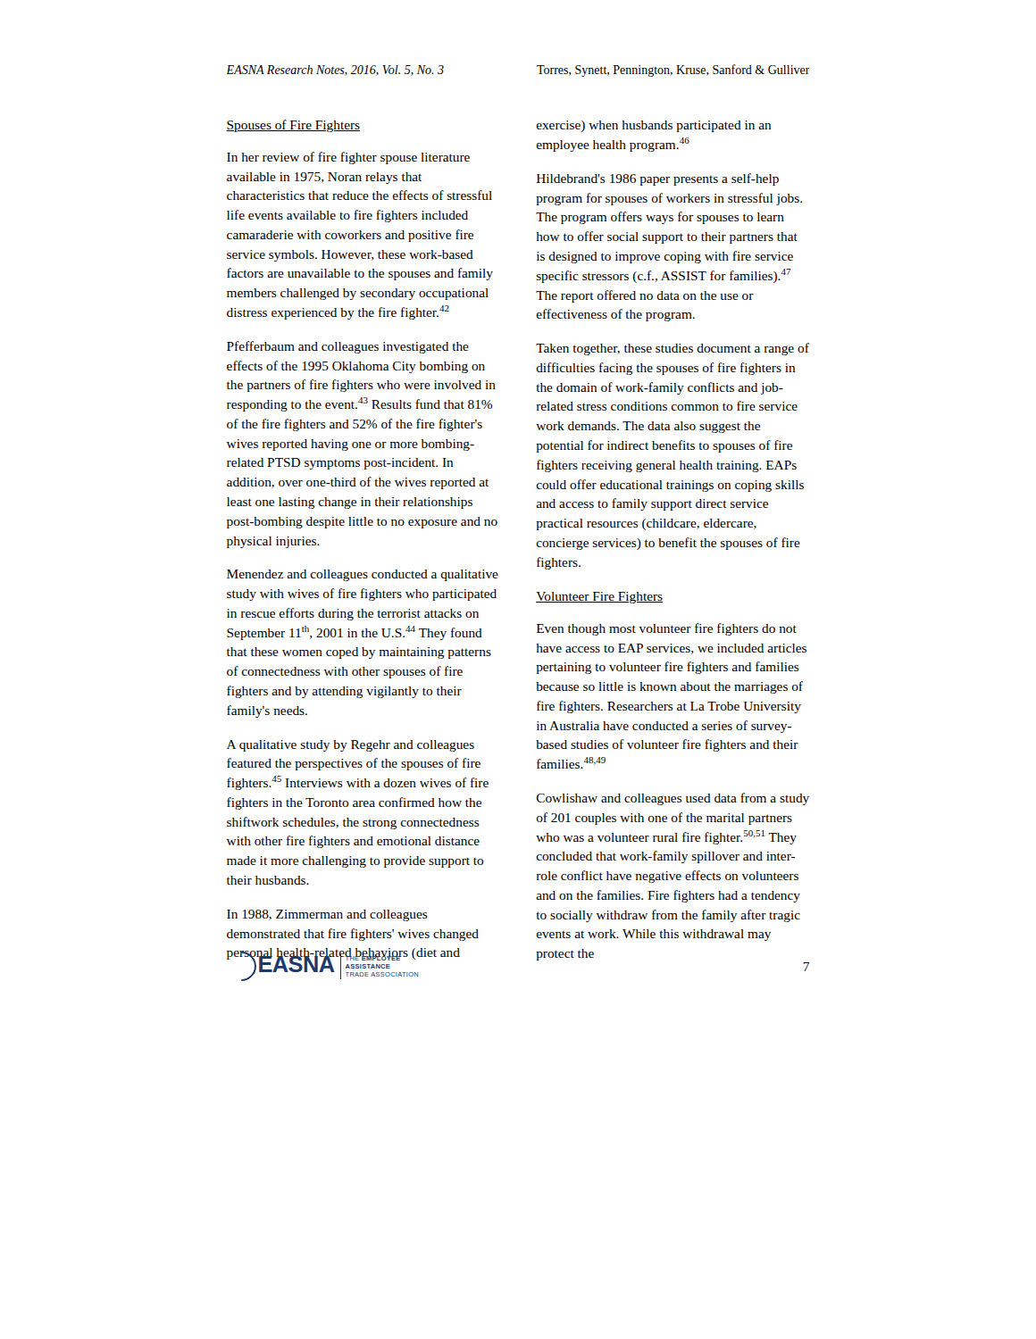EASNA Research Notes, 2016, Vol. 5, No. 3 Torres, Synett, Pennington, Kruse, Sanford & Gulliver
Spouses of Fire Fighters
In her review of fire fighter spouse literature available in 1975, Noran relays that characteristics that reduce the effects of stressful life events available to fire fighters included camaraderie with coworkers and positive fire service symbols. However, these work-based factors are unavailable to the spouses and family members challenged by secondary occupational distress experienced by the fire fighter.42
Pfefferbaum and colleagues investigated the effects of the 1995 Oklahoma City bombing on the partners of fire fighters who were involved in responding to the event.43 Results fund that 81% of the fire fighters and 52% of the fire fighter's wives reported having one or more bombing-related PTSD symptoms post-incident. In addition, over one-third of the wives reported at least one lasting change in their relationships post-bombing despite little to no exposure and no physical injuries.
Menendez and colleagues conducted a qualitative study with wives of fire fighters who participated in rescue efforts during the terrorist attacks on September 11th, 2001 in the U.S.44 They found that these women coped by maintaining patterns of connectedness with other spouses of fire fighters and by attending vigilantly to their family's needs.
A qualitative study by Regehr and colleagues featured the perspectives of the spouses of fire fighters.45 Interviews with a dozen wives of fire fighters in the Toronto area confirmed how the shiftwork schedules, the strong connectedness with other fire fighters and emotional distance made it more challenging to provide support to their husbands.
In 1988, Zimmerman and colleagues demonstrated that fire fighters' wives changed personal health-related behaviors (diet and exercise) when husbands participated in an employee health program.46
Hildebrand's 1986 paper presents a self-help program for spouses of workers in stressful jobs. The program offers ways for spouses to learn how to offer social support to their partners that is designed to improve coping with fire service specific stressors (c.f., ASSIST for families).47 The report offered no data on the use or effectiveness of the program.
Taken together, these studies document a range of difficulties facing the spouses of fire fighters in the domain of work-family conflicts and job-related stress conditions common to fire service work demands. The data also suggest the potential for indirect benefits to spouses of fire fighters receiving general health training. EAPs could offer educational trainings on coping skills and access to family support direct service practical resources (childcare, eldercare, concierge services) to benefit the spouses of fire fighters.
Volunteer Fire Fighters
Even though most volunteer fire fighters do not have access to EAP services, we included articles pertaining to volunteer fire fighters and families because so little is known about the marriages of fire fighters. Researchers at La Trobe University in Australia have conducted a series of survey-based studies of volunteer fire fighters and their families.48,49
Cowlishaw and colleagues used data from a study of 201 couples with one of the marital partners who was a volunteer rural fire fighter.50,51 They concluded that work-family spillover and inter-role conflict have negative effects on volunteers and on the families. Fire fighters had a tendency to socially withdraw from the family after tragic events at work. While this withdrawal may protect the
EASNA The Employee
Assistance
Trade Association
7